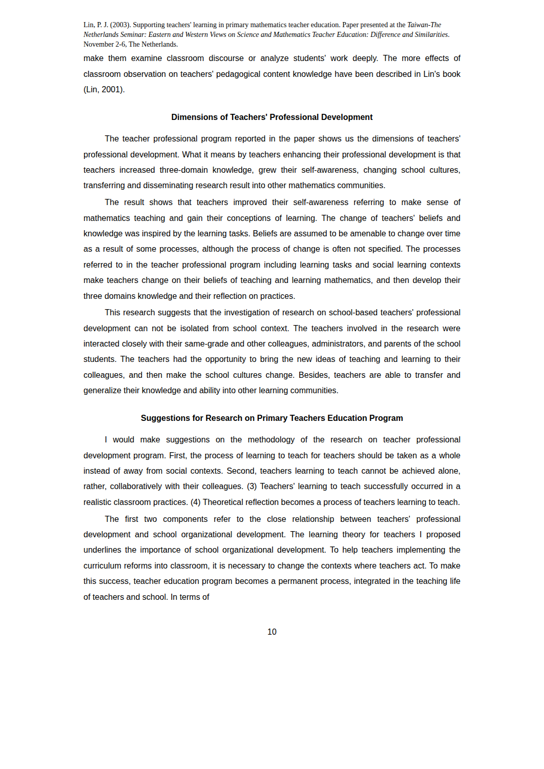Lin, P. J. (2003). Supporting teachers' learning in primary mathematics teacher education. Paper presented at the Taiwan-The Netherlands Seminar: Eastern and Western Views on Science and Mathematics Teacher Education: Difference and Similarities. November 2-6, The Netherlands.
make them examine classroom discourse or analyze students' work deeply. The more effects of classroom observation on teachers' pedagogical content knowledge have been described in Lin's book (Lin, 2001).
Dimensions of Teachers' Professional Development
The teacher professional program reported in the paper shows us the dimensions of teachers' professional development. What it means by teachers enhancing their professional development is that teachers increased three-domain knowledge, grew their self-awareness, changing school cultures, transferring and disseminating research result into other mathematics communities.
The result shows that teachers improved their self-awareness referring to make sense of mathematics teaching and gain their conceptions of learning. The change of teachers' beliefs and knowledge was inspired by the learning tasks. Beliefs are assumed to be amenable to change over time as a result of some processes, although the process of change is often not specified. The processes referred to in the teacher professional program including learning tasks and social learning contexts make teachers change on their beliefs of teaching and learning mathematics, and then develop their three domains knowledge and their reflection on practices.
This research suggests that the investigation of research on school-based teachers' professional development can not be isolated from school context. The teachers involved in the research were interacted closely with their same-grade and other colleagues, administrators, and parents of the school students. The teachers had the opportunity to bring the new ideas of teaching and learning to their colleagues, and then make the school cultures change. Besides, teachers are able to transfer and generalize their knowledge and ability into other learning communities.
Suggestions for Research on Primary Teachers Education Program
I would make suggestions on the methodology of the research on teacher professional development program. First, the process of learning to teach for teachers should be taken as a whole instead of away from social contexts. Second, teachers learning to teach cannot be achieved alone, rather, collaboratively with their colleagues. (3) Teachers' learning to teach successfully occurred in a realistic classroom practices. (4) Theoretical reflection becomes a process of teachers learning to teach.
The first two components refer to the close relationship between teachers' professional development and school organizational development. The learning theory for teachers I proposed underlines the importance of school organizational development. To help teachers implementing the curriculum reforms into classroom, it is necessary to change the contexts where teachers act. To make this success, teacher education program becomes a permanent process, integrated in the teaching life of teachers and school. In terms of
10